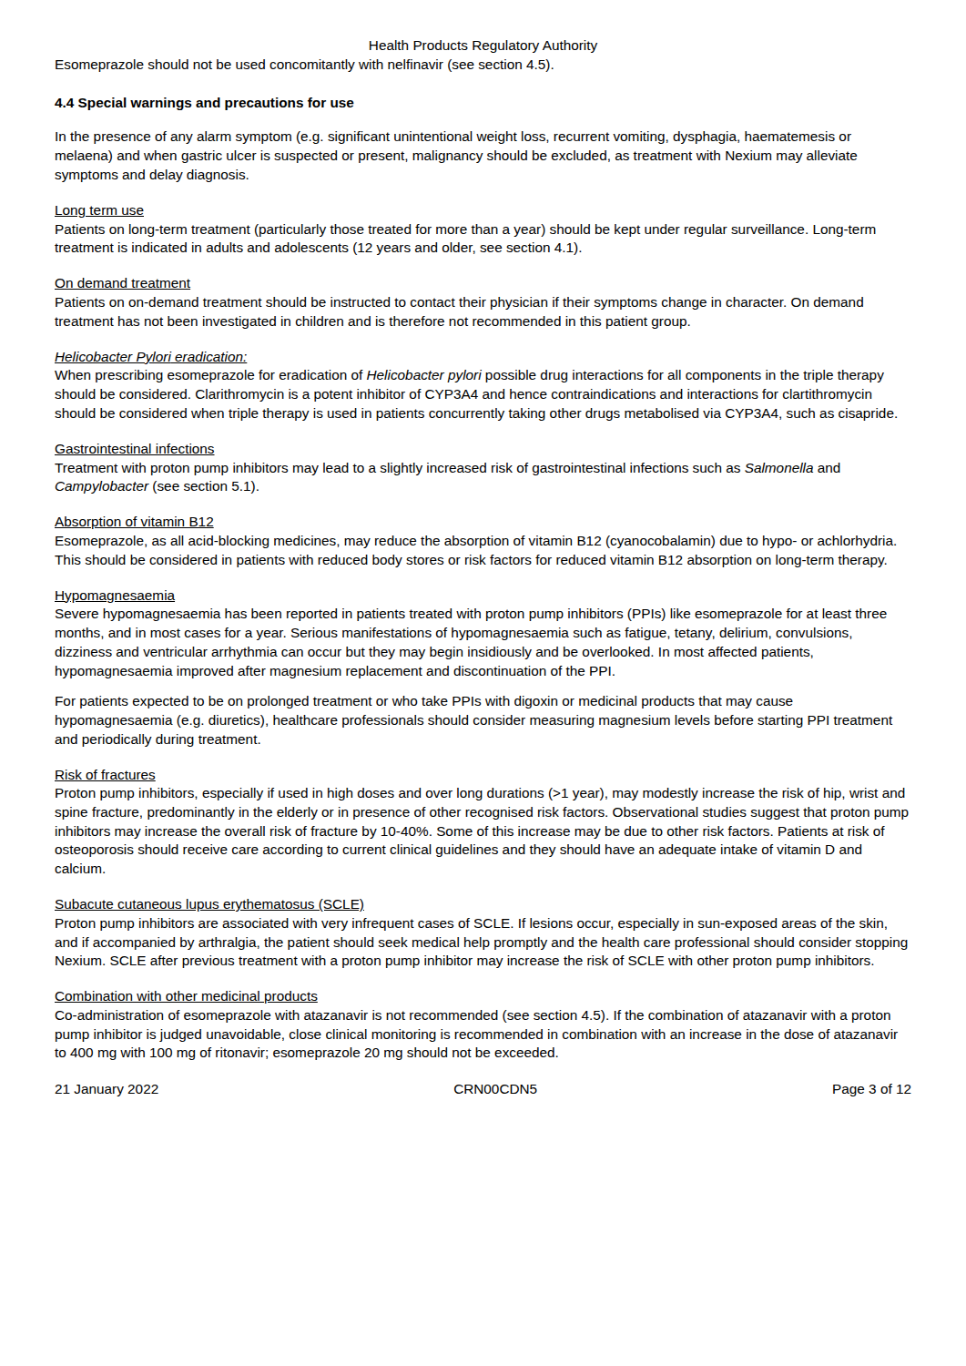Health Products Regulatory Authority
Esomeprazole should not be used concomitantly with nelfinavir (see section 4.5).
4.4 Special warnings and precautions for use
In the presence of any alarm symptom (e.g. significant unintentional weight loss, recurrent vomiting, dysphagia, haematemesis or melaena) and when gastric ulcer is suspected or present, malignancy should be excluded, as treatment with Nexium may alleviate symptoms and delay diagnosis.
Long term use
Patients on long-term treatment (particularly those treated for more than a year) should be kept under regular surveillance. Long-term treatment is indicated in adults and adolescents (12 years and older, see section 4.1).
On demand treatment
Patients on on-demand treatment should be instructed to contact their physician if their symptoms change in character. On demand treatment has not been investigated in children and is therefore not recommended in this patient group.
Helicobacter Pylori eradication:
When prescribing esomeprazole for eradication of Helicobacter pylori possible drug interactions for all components in the triple therapy should be considered. Clarithromycin is a potent inhibitor of CYP3A4 and hence contraindications and interactions for clartithromycin should be considered when triple therapy is used in patients concurrently taking other drugs metabolised via CYP3A4, such as cisapride.
Gastrointestinal infections
Treatment with proton pump inhibitors may lead to a slightly increased risk of gastrointestinal infections such as Salmonella and Campylobacter (see section 5.1).
Absorption of vitamin B12
Esomeprazole, as all acid-blocking medicines, may reduce the absorption of vitamin B12 (cyanocobalamin) due to hypo- or achlorhydria. This should be considered in patients with reduced body stores or risk factors for reduced vitamin B12 absorption on long-term therapy.
Hypomagnesaemia
Severe hypomagnesaemia has been reported in patients treated with proton pump inhibitors (PPIs) like esomeprazole for at least three months, and in most cases for a year. Serious manifestations of hypomagnesaemia such as fatigue, tetany, delirium, convulsions, dizziness and ventricular arrhythmia can occur but they may begin insidiously and be overlooked. In most affected patients, hypomagnesaemia improved after magnesium replacement and discontinuation of the PPI.
For patients expected to be on prolonged treatment or who take PPIs with digoxin or medicinal products that may cause hypomagnesaemia (e.g. diuretics), healthcare professionals should consider measuring magnesium levels before starting PPI treatment and periodically during treatment.
Risk of fractures
Proton pump inhibitors, especially if used in high doses and over long durations (>1 year), may modestly increase the risk of hip, wrist and spine fracture, predominantly in the elderly or in presence of other recognised risk factors. Observational studies suggest that proton pump inhibitors may increase the overall risk of fracture by 10-40%. Some of this increase may be due to other risk factors. Patients at risk of osteoporosis should receive care according to current clinical guidelines and they should have an adequate intake of vitamin D and calcium.
Subacute cutaneous lupus erythematosus (SCLE)
Proton pump inhibitors are associated with very infrequent cases of SCLE. If lesions occur, especially in sun-exposed areas of the skin, and if accompanied by arthralgia, the patient should seek medical help promptly and the health care professional should consider stopping Nexium. SCLE after previous treatment with a proton pump inhibitor may increase the risk of SCLE with other proton pump inhibitors.
Combination with other medicinal products
Co-administration of esomeprazole with atazanavir is not recommended (see section 4.5). If the combination of atazanavir with a proton pump inhibitor is judged unavoidable, close clinical monitoring is recommended in combination with an increase in the dose of atazanavir to 400 mg with 100 mg of ritonavir; esomeprazole 20 mg should not be exceeded.
21 January 2022 CRN00CDN5 Page 3 of 12